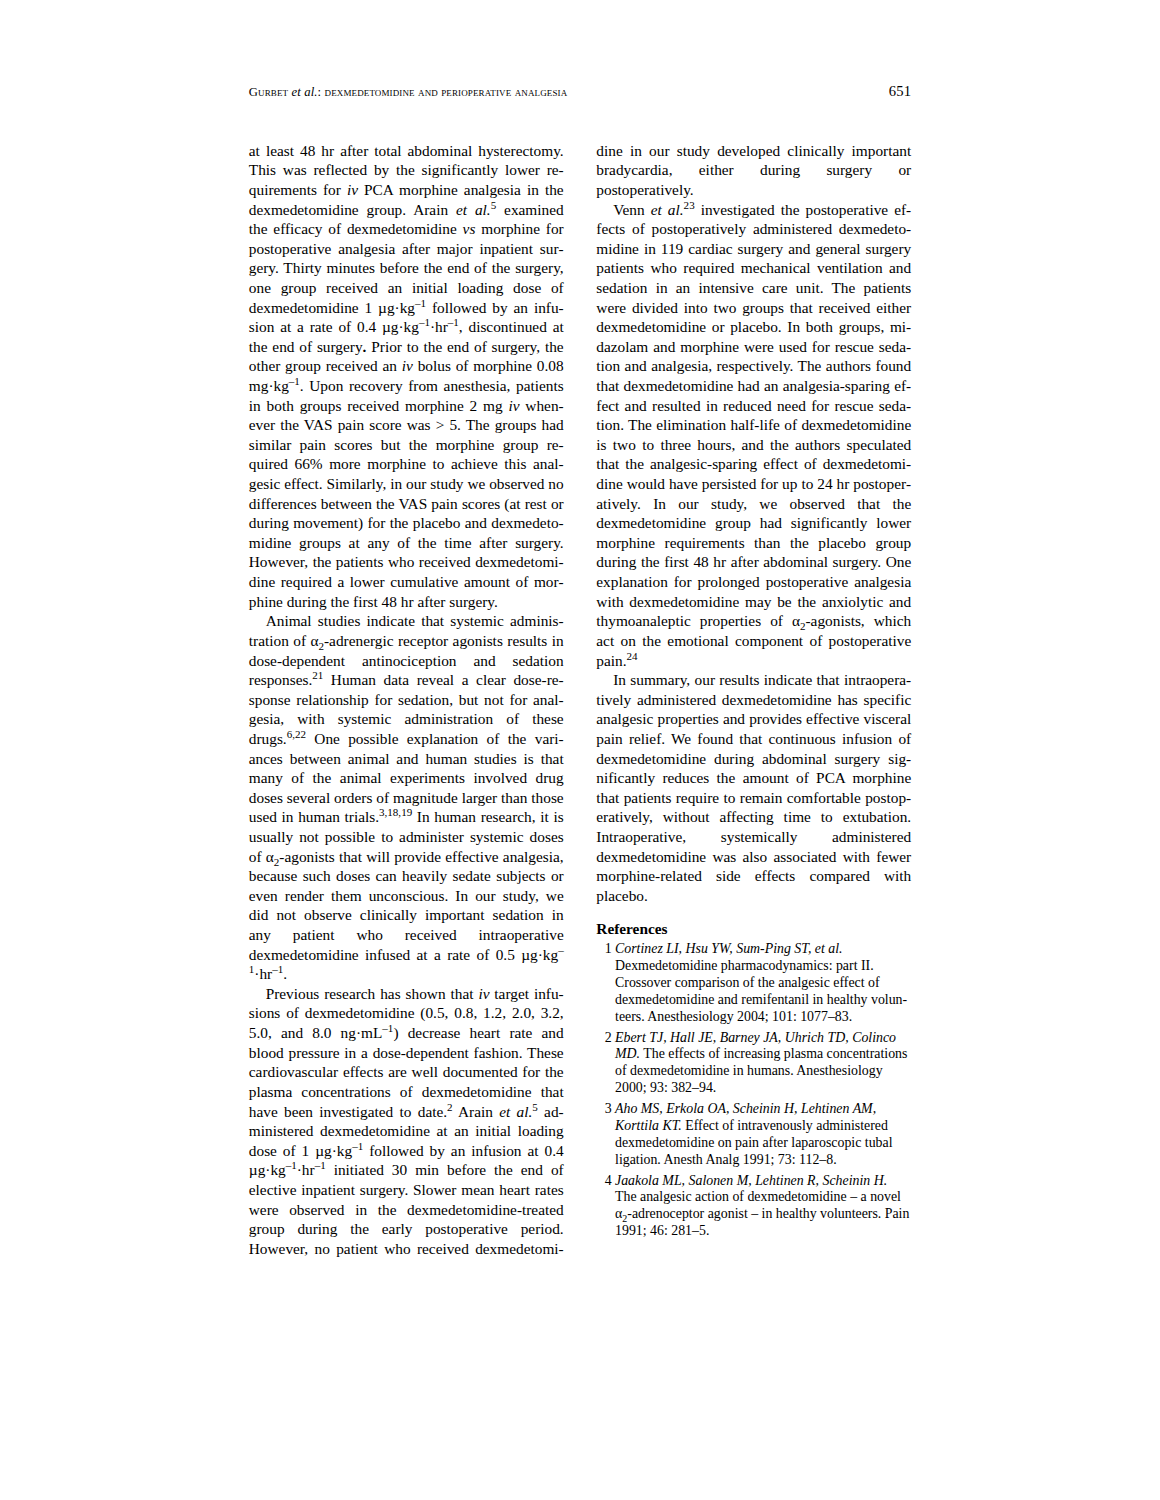Gurbet et al.: dexmedetomidine and perioperative analgesia
651
at least 48 hr after total abdominal hysterectomy. This was reflected by the significantly lower requirements for iv PCA morphine analgesia in the dexmedetomidine group. Arain et al.5 examined the efficacy of dexmedetomidine vs morphine for postoperative analgesia after major inpatient surgery. Thirty minutes before the end of the surgery, one group received an initial loading dose of dexmedetomidine 1 µg·kg–1 followed by an infusion at a rate of 0.4 µg·kg–1·hr–1, discontinued at the end of surgery. Prior to the end of surgery, the other group received an iv bolus of morphine 0.08 mg·kg–1. Upon recovery from anesthesia, patients in both groups received morphine 2 mg iv whenever the VAS pain score was > 5. The groups had similar pain scores but the morphine group required 66% more morphine to achieve this analgesic effect. Similarly, in our study we observed no differences between the VAS pain scores (at rest or during movement) for the placebo and dexmedetomidine groups at any of the time after surgery. However, the patients who received dexmedetomidine required a lower cumulative amount of morphine during the first 48 hr after surgery.
Animal studies indicate that systemic administration of α2-adrenergic receptor agonists results in dose-dependent antinociception and sedation responses.21 Human data reveal a clear dose-response relationship for sedation, but not for analgesia, with systemic administration of these drugs.6,22 One possible explanation of the variances between animal and human studies is that many of the animal experiments involved drug doses several orders of magnitude larger than those used in human trials.3,18,19 In human research, it is usually not possible to administer systemic doses of α2-agonists that will provide effective analgesia, because such doses can heavily sedate subjects or even render them unconscious. In our study, we did not observe clinically important sedation in any patient who received intraoperative dexmedetomidine infused at a rate of 0.5 µg·kg–1·hr–1.
Previous research has shown that iv target infusions of dexmedetomidine (0.5, 0.8, 1.2, 2.0, 3.2, 5.0, and 8.0 ng·mL–1) decrease heart rate and blood pressure in a dose-dependent fashion. These cardiovascular effects are well documented for the plasma concentrations of dexmedetomidine that have been investigated to date.2 Arain et al.5 administered dexmedetomidine at an initial loading dose of 1 µg·kg–1 followed by an infusion at 0.4 µg·kg–1·hr–1 initiated 30 min before the end of elective inpatient surgery. Slower mean heart rates were observed in the dexmedetomidine-treated group during the early postoperative period. However, no patient who received dexmedetomidine in our study developed clinically important bradycardia, either during surgery or postoperatively.
Venn et al.23 investigated the postoperative effects of postoperatively administered dexmedetomidine in 119 cardiac surgery and general surgery patients who required mechanical ventilation and sedation in an intensive care unit. The patients were divided into two groups that received either dexmedetomidine or placebo. In both groups, midazolam and morphine were used for rescue sedation and analgesia, respectively. The authors found that dexmedetomidine had an analgesia-sparing effect and resulted in reduced need for rescue sedation. The elimination half-life of dexmedetomidine is two to three hours, and the authors speculated that the analgesic-sparing effect of dexmedetomidine would have persisted for up to 24 hr postoperatively. In our study, we observed that the dexmedetomidine group had significantly lower morphine requirements than the placebo group during the first 48 hr after abdominal surgery. One explanation for prolonged postoperative analgesia with dexmedetomidine may be the anxiolytic and thymoanaleptic properties of α2-agonists, which act on the emotional component of postoperative pain.24
In summary, our results indicate that intraoperatively administered dexmedetomidine has specific analgesic properties and provides effective visceral pain relief. We found that continuous infusion of dexmedetomidine during abdominal surgery significantly reduces the amount of PCA morphine that patients require to remain comfortable postoperatively, without affecting time to extubation. Intraoperative, systemically administered dexmedetomidine was also associated with fewer morphine-related side effects compared with placebo.
References
1 Cortinez LI, Hsu YW, Sum-Ping ST, et al. Dexmedetomidine pharmacodynamics: part II. Crossover comparison of the analgesic effect of dexmedetomidine and remifentanil in healthy volunteers. Anesthesiology 2004; 101: 1077–83.
2 Ebert TJ, Hall JE, Barney JA, Uhrich TD, Colinco MD. The effects of increasing plasma concentrations of dexmedetomidine in humans. Anesthesiology 2000; 93: 382–94.
3 Aho MS, Erkola OA, Scheinin H, Lehtinen AM, Korttila KT. Effect of intravenously administered dexmedetomidine on pain after laparoscopic tubal ligation. Anesth Analg 1991; 73: 112–8.
4 Jaakola ML, Salonen M, Lehtinen R, Scheinin H. The analgesic action of dexmedetomidine – a novel α2-adrenoceptor agonist – in healthy volunteers. Pain 1991; 46: 281–5.